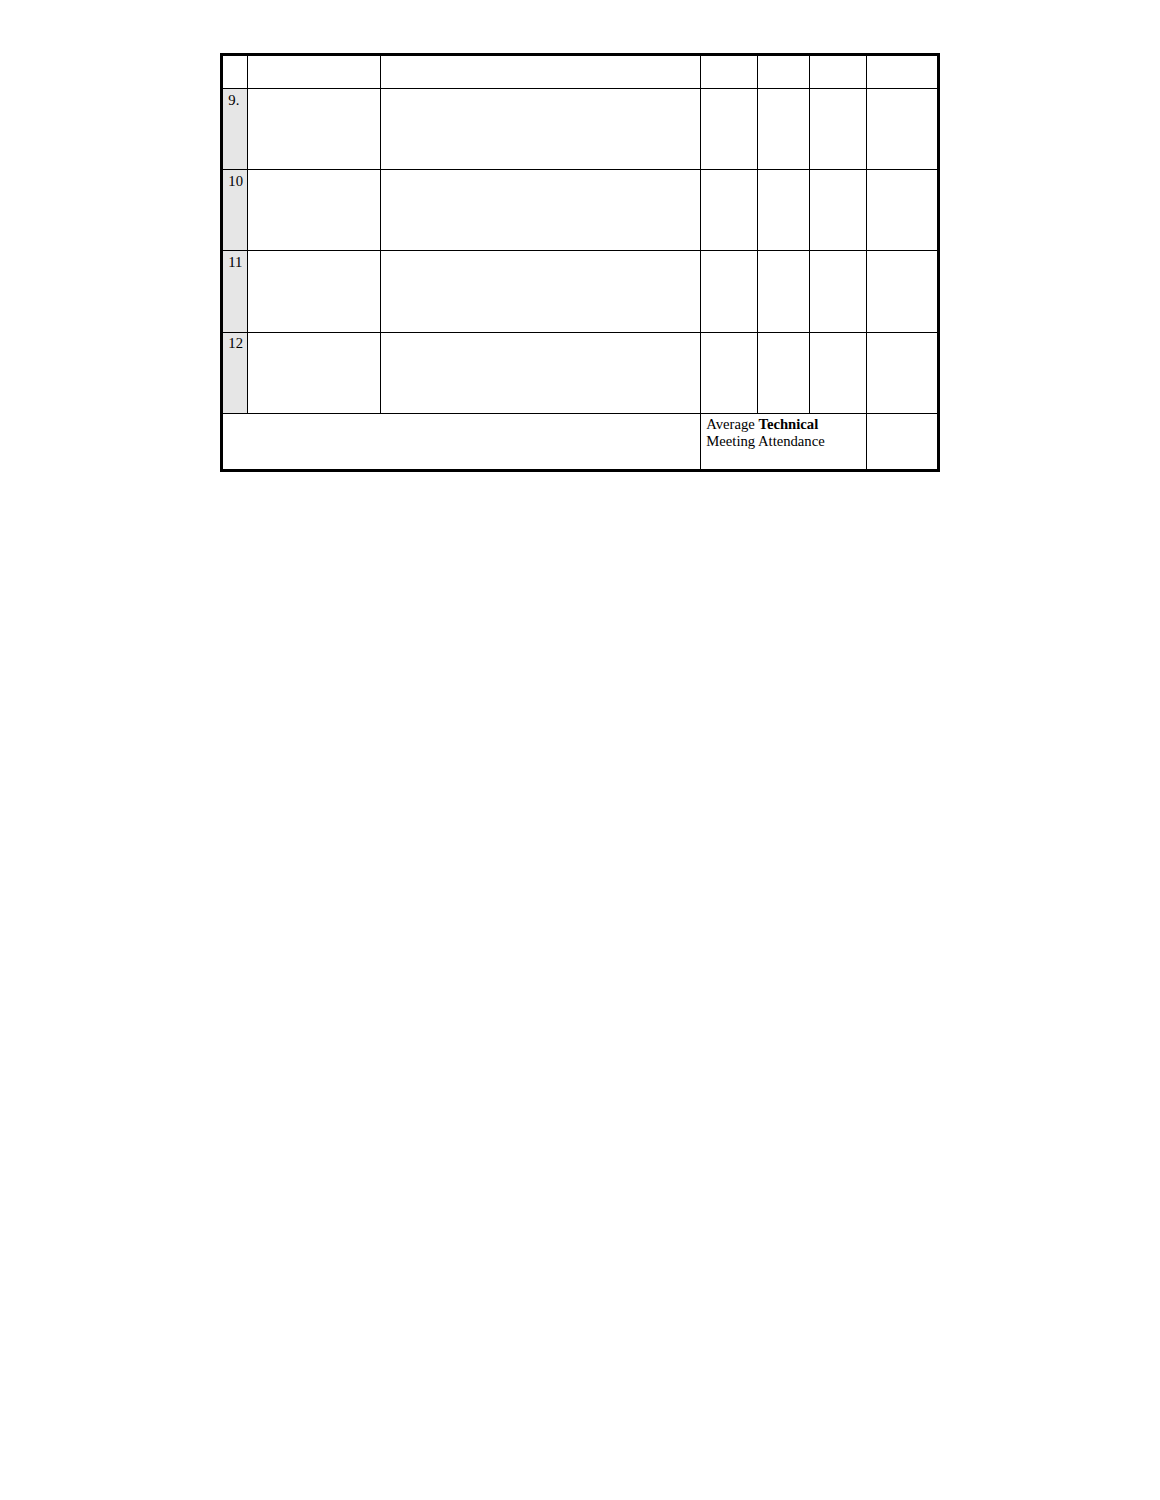| 9. | | | | | | |
| 10 | | | | | | |
| 11 | | | | | | |
| 12 | | | | | | |
| | Average Technical Meeting Attendance | |